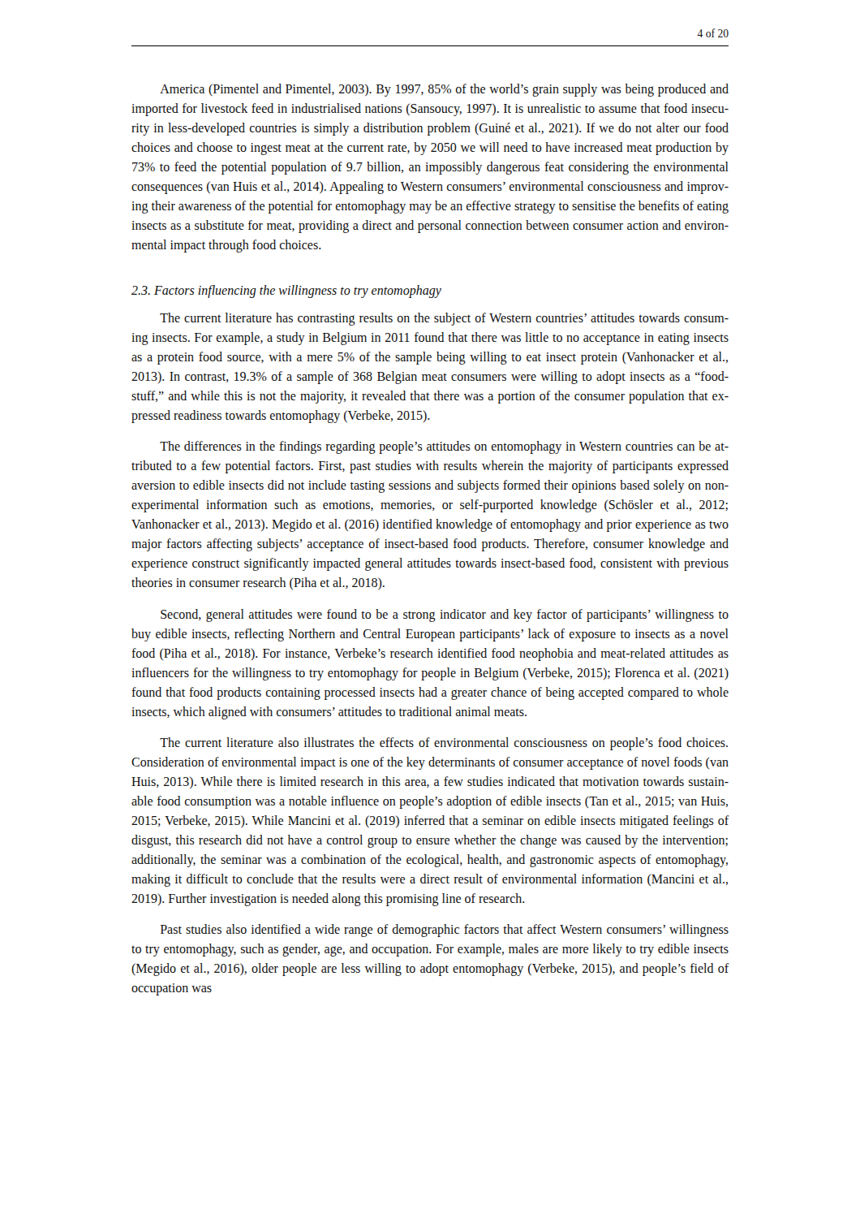4 of 20
America (Pimentel and Pimentel, 2003). By 1997, 85% of the world’s grain supply was being produced and imported for livestock feed in industrialised nations (Sansoucy, 1997). It is unrealistic to assume that food insecurity in less-developed countries is simply a distribution problem (Guiné et al., 2021). If we do not alter our food choices and choose to ingest meat at the current rate, by 2050 we will need to have increased meat production by 73% to feed the potential population of 9.7 billion, an impossibly dangerous feat considering the environmental consequences (van Huis et al., 2014). Appealing to Western consumers’ environmental consciousness and improving their awareness of the potential for entomophagy may be an effective strategy to sensitise the benefits of eating insects as a substitute for meat, providing a direct and personal connection between consumer action and environmental impact through food choices.
2.3. Factors influencing the willingness to try entomophagy
The current literature has contrasting results on the subject of Western countries’ attitudes towards consuming insects. For example, a study in Belgium in 2011 found that there was little to no acceptance in eating insects as a protein food source, with a mere 5% of the sample being willing to eat insect protein (Vanhonacker et al., 2013). In contrast, 19.3% of a sample of 368 Belgian meat consumers were willing to adopt insects as a “foodstuff,” and while this is not the majority, it revealed that there was a portion of the consumer population that expressed readiness towards entomophagy (Verbeke, 2015).
The differences in the findings regarding people’s attitudes on entomophagy in Western countries can be attributed to a few potential factors. First, past studies with results wherein the majority of participants expressed aversion to edible insects did not include tasting sessions and subjects formed their opinions based solely on non-experimental information such as emotions, memories, or self-purported knowledge (Schösler et al., 2012; Vanhonacker et al., 2013). Megido et al. (2016) identified knowledge of entomophagy and prior experience as two major factors affecting subjects’ acceptance of insect-based food products. Therefore, consumer knowledge and experience construct significantly impacted general attitudes towards insect-based food, consistent with previous theories in consumer research (Piha et al., 2018).
Second, general attitudes were found to be a strong indicator and key factor of participants’ willingness to buy edible insects, reflecting Northern and Central European participants’ lack of exposure to insects as a novel food (Piha et al., 2018). For instance, Verbeke’s research identified food neophobia and meat-related attitudes as influencers for the willingness to try entomophagy for people in Belgium (Verbeke, 2015); Florenca et al. (2021) found that food products containing processed insects had a greater chance of being accepted compared to whole insects, which aligned with consumers’ attitudes to traditional animal meats.
The current literature also illustrates the effects of environmental consciousness on people’s food choices. Consideration of environmental impact is one of the key determinants of consumer acceptance of novel foods (van Huis, 2013). While there is limited research in this area, a few studies indicated that motivation towards sustainable food consumption was a notable influence on people’s adoption of edible insects (Tan et al., 2015; van Huis, 2015; Verbeke, 2015). While Mancini et al. (2019) inferred that a seminar on edible insects mitigated feelings of disgust, this research did not have a control group to ensure whether the change was caused by the intervention; additionally, the seminar was a combination of the ecological, health, and gastronomic aspects of entomophagy, making it difficult to conclude that the results were a direct result of environmental information (Mancini et al., 2019). Further investigation is needed along this promising line of research.
Past studies also identified a wide range of demographic factors that affect Western consumers’ willingness to try entomophagy, such as gender, age, and occupation. For example, males are more likely to try edible insects (Megido et al., 2016), older people are less willing to adopt entomophagy (Verbeke, 2015), and people’s field of occupation was